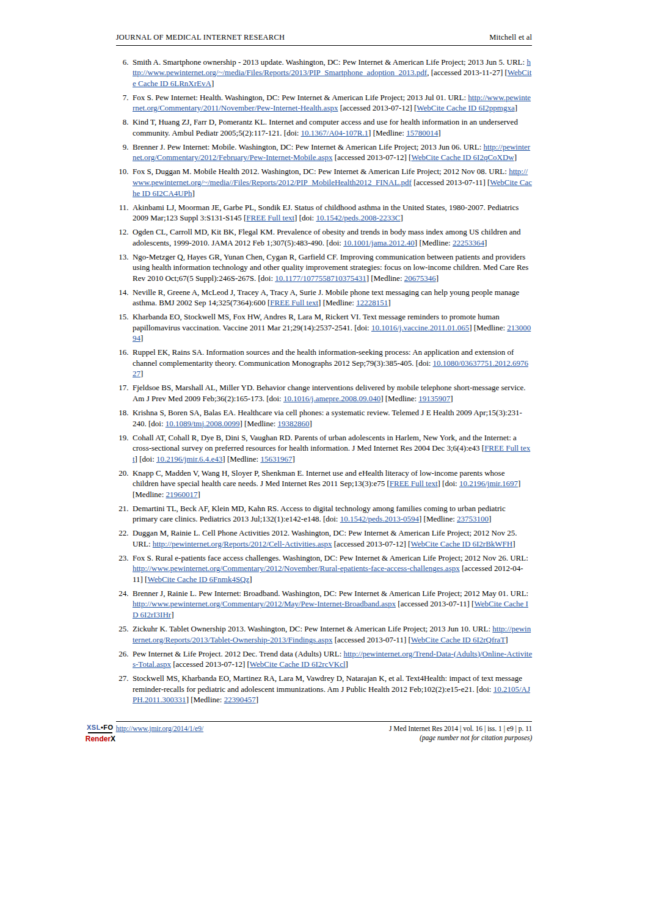Journal of Medical Internet Research Mitchell et al
6. Smith A. Smartphone ownership - 2013 update. Washington, DC: Pew Internet & American Life Project; 2013 Jun 5. URL: http://www.pewinternet.org/~/media/Files/Reports/2013/PIP_Smartphone_adoption_2013.pdf, [accessed 2013-11-27] [WebCite Cache ID 6LRnXrEvA]
7. Fox S. Pew Internet: Health. Washington, DC: Pew Internet & American Life Project; 2013 Jul 01. URL: http://www.pewinternet.org/Commentary/2011/November/Pew-Internet-Health.aspx [accessed 2013-07-12] [WebCite Cache ID 6I2ppmgxa]
8. Kind T, Huang ZJ, Farr D, Pomerantz KL. Internet and computer access and use for health information in an underserved community. Ambul Pediatr 2005;5(2):117-121. [doi: 10.1367/A04-107R.1] [Medline: 15780014]
9. Brenner J. Pew Internet: Mobile. Washington, DC: Pew Internet & American Life Project; 2013 Jun 06. URL: http://pewinternet.org/Commentary/2012/February/Pew-Internet-Mobile.aspx [accessed 2013-07-12] [WebCite Cache ID 6I2qCoXDw]
10. Fox S, Duggan M. Mobile Health 2012. Washington, DC: Pew Internet & American Life Project; 2012 Nov 08. URL: http://www.pewinternet.org/~/media//Files/Reports/2012/PIP_MobileHealth2012_FINAL.pdf [accessed 2013-07-11] [WebCite Cache ID 6I2CA4UPh]
11. Akinbami LJ, Moorman JE, Garbe PL, Sondik EJ. Status of childhood asthma in the United States, 1980-2007. Pediatrics 2009 Mar;123 Suppl 3:S131-S145 [FREE Full text] [doi: 10.1542/peds.2008-2233C]
12. Ogden CL, Carroll MD, Kit BK, Flegal KM. Prevalence of obesity and trends in body mass index among US children and adolescents, 1999-2010. JAMA 2012 Feb 1;307(5):483-490. [doi: 10.1001/jama.2012.40] [Medline: 22253364]
13. Ngo-Metzger Q, Hayes GR, Yunan Chen, Cygan R, Garfield CF. Improving communication between patients and providers using health information technology and other quality improvement strategies: focus on low-income children. Med Care Res Rev 2010 Oct;67(5 Suppl):246S-267S. [doi: 10.1177/1077558710375431] [Medline: 20675346]
14. Neville R, Greene A, McLeod J, Tracey A, Tracy A, Surie J. Mobile phone text messaging can help young people manage asthma. BMJ 2002 Sep 14;325(7364):600 [FREE Full text] [Medline: 12228151]
15. Kharbanda EO, Stockwell MS, Fox HW, Andres R, Lara M, Rickert VI. Text message reminders to promote human papillomavirus vaccination. Vaccine 2011 Mar 21;29(14):2537-2541. [doi: 10.1016/j.vaccine.2011.01.065] [Medline: 21300094]
16. Ruppel EK, Rains SA. Information sources and the health information-seeking process: An application and extension of channel complementarity theory. Communication Monographs 2012 Sep;79(3):385-405. [doi: 10.1080/03637751.2012.697627]
17. Fjeldsoe BS, Marshall AL, Miller YD. Behavior change interventions delivered by mobile telephone short-message service. Am J Prev Med 2009 Feb;36(2):165-173. [doi: 10.1016/j.amepre.2008.09.040] [Medline: 19135907]
18. Krishna S, Boren SA, Balas EA. Healthcare via cell phones: a systematic review. Telemed J E Health 2009 Apr;15(3):231-240. [doi: 10.1089/tmj.2008.0099] [Medline: 19382860]
19. Cohall AT, Cohall R, Dye B, Dini S, Vaughan RD. Parents of urban adolescents in Harlem, New York, and the Internet: a cross-sectional survey on preferred resources for health information. J Med Internet Res 2004 Dec 3;6(4):e43 [FREE Full text] [doi: 10.2196/jmir.6.4.e43] [Medline: 15631967]
20. Knapp C, Madden V, Wang H, Sloyer P, Shenkman E. Internet use and eHealth literacy of low-income parents whose children have special health care needs. J Med Internet Res 2011 Sep;13(3):e75 [FREE Full text] [doi: 10.2196/jmir.1697] [Medline: 21960017]
21. Demartini TL, Beck AF, Klein MD, Kahn RS. Access to digital technology among families coming to urban pediatric primary care clinics. Pediatrics 2013 Jul;132(1):e142-e148. [doi: 10.1542/peds.2013-0594] [Medline: 23753100]
22. Duggan M, Rainie L. Cell Phone Activities 2012. Washington, DC: Pew Internet & American Life Project; 2012 Nov 25. URL: http://pewinternet.org/Reports/2012/Cell-Activities.aspx [accessed 2013-07-12] [WebCite Cache ID 6I2rBkWFH]
23. Fox S. Rural e-patients face access challenges. Washington, DC: Pew Internet & American Life Project; 2012 Nov 26. URL: http://www.pewinternet.org/Commentary/2012/November/Rural-epatients-face-access-challenges.aspx [accessed 2012-04-11] [WebCite Cache ID 6Fnmk4SQz]
24. Brenner J, Rainie L. Pew Internet: Broadband. Washington, DC: Pew Internet & American Life Project; 2012 May 01. URL: http://www.pewinternet.org/Commentary/2012/May/Pew-Internet-Broadband.aspx [accessed 2013-07-11] [WebCite Cache ID 6I2rI3IHr]
25. Zickuhr K. Tablet Ownership 2013. Washington, DC: Pew Internet & American Life Project; 2013 Jun 10. URL: http://pewinternet.org/Reports/2013/Tablet-Ownership-2013/Findings.aspx [accessed 2013-07-11] [WebCite Cache ID 6I2rQfraT]
26. Pew Internet & Life Project. 2012 Dec. Trend data (Adults) URL: http://pewinternet.org/Trend-Data-(Adults)/Online-Activites-Total.aspx [accessed 2013-07-12] [WebCite Cache ID 6I2rcVKcl]
27. Stockwell MS, Kharbanda EO, Martinez RA, Lara M, Vawdrey D, Natarajan K, et al. Text4Health: impact of text message reminder-recalls for pediatric and adolescent immunizations. Am J Public Health 2012 Feb;102(2):e15-e21. [doi: 10.2105/AJPH.2011.300331] [Medline: 22390457]
http://www.jmir.org/2014/1/e9/ J Med Internet Res 2014 | vol. 16 | iss. 1 | e9 | p. 11
(page number not for citation purposes)
XSL•FO
RenderX